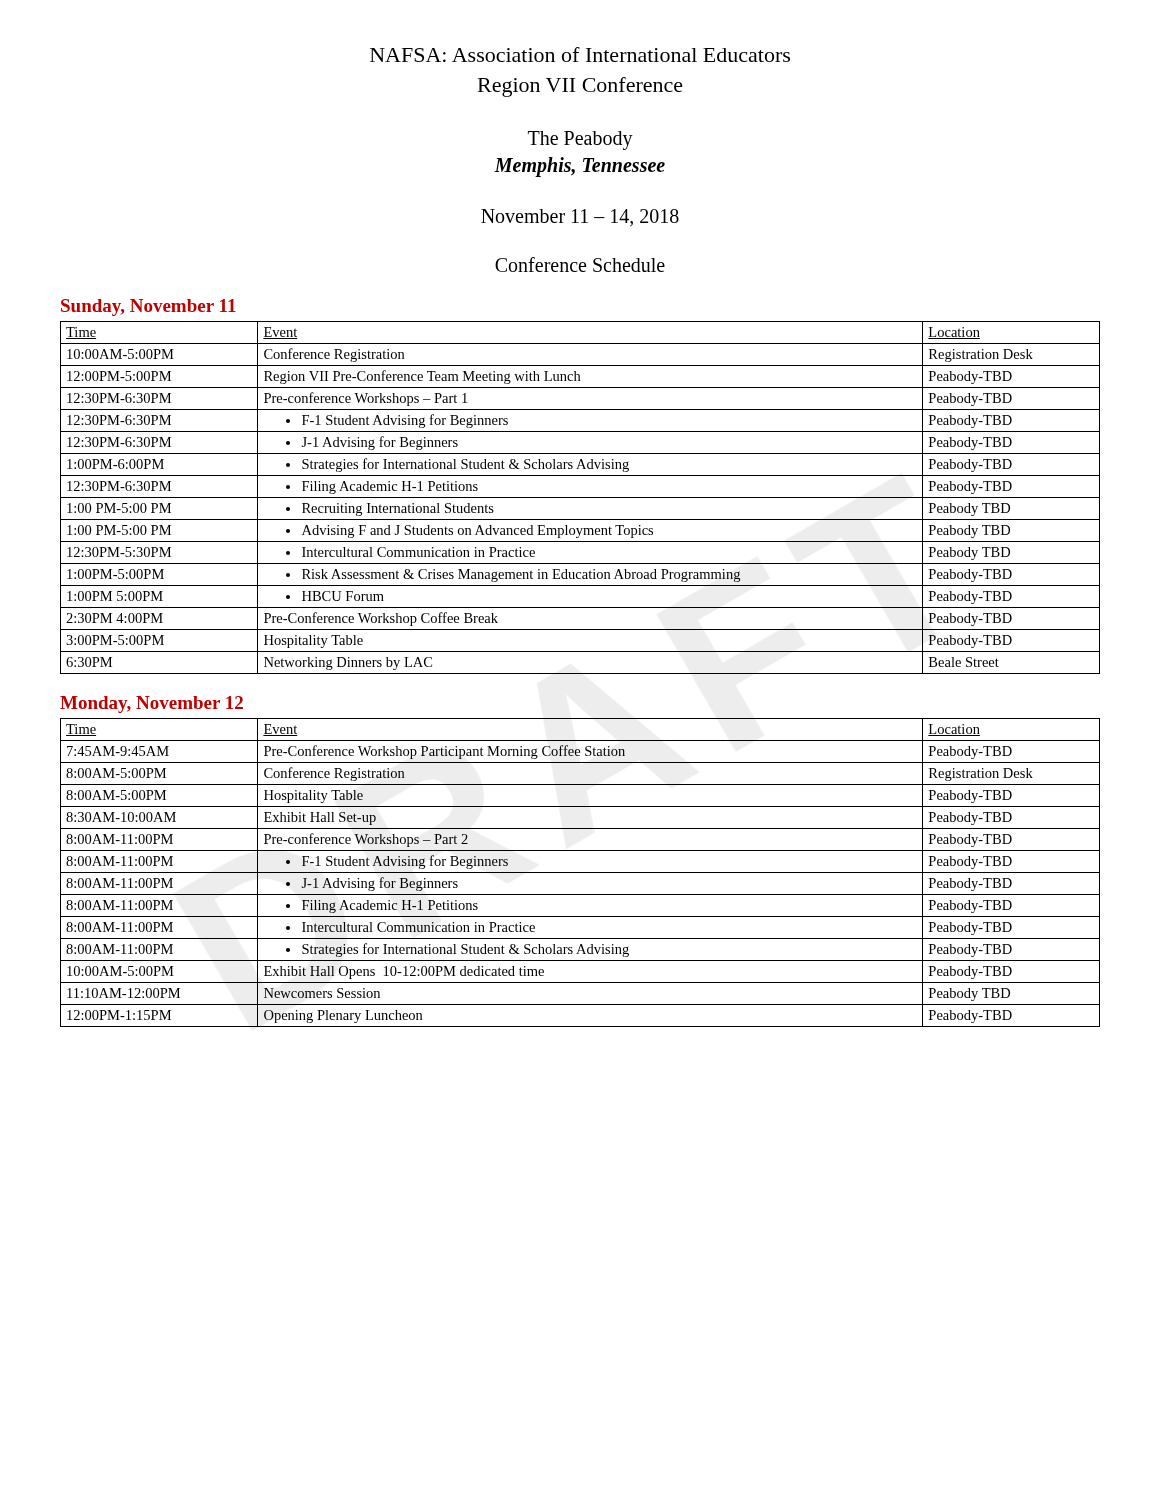DRAFT
NAFSA: Association of International Educators
Region VII Conference
The Peabody
Memphis, Tennessee
November 11 – 14, 2018
Conference Schedule
Sunday, November 11
| Time | Event | Location |
| --- | --- | --- |
| 10:00AM-5:00PM | Conference Registration | Registration Desk |
| 12:00PM-5:00PM | Region VII Pre-Conference Team Meeting with Lunch | Peabody-TBD |
| 12:30PM-6:30PM | Pre-conference Workshops – Part 1 | Peabody-TBD |
| 12:30PM-6:30PM | F-1 Student Advising for Beginners | Peabody-TBD |
| 12:30PM-6:30PM | J-1 Advising for Beginners | Peabody-TBD |
| 1:00PM-6:00PM | Strategies for International Student & Scholars Advising | Peabody-TBD |
| 12:30PM-6:30PM | Filing Academic H-1 Petitions | Peabody-TBD |
| 1:00 PM-5:00 PM | Recruiting International Students | Peabody TBD |
| 1:00 PM-5:00 PM | Advising F and J Students on Advanced Employment Topics | Peabody TBD |
| 12:30PM-5:30PM | Intercultural Communication in Practice | Peabody TBD |
| 1:00PM-5:00PM | Risk Assessment & Crises Management in Education Abroad Programming | Peabody-TBD |
| 1:00PM 5:00PM | HBCU Forum | Peabody-TBD |
| 2:30PM 4:00PM | Pre-Conference Workshop Coffee Break | Peabody-TBD |
| 3:00PM-5:00PM | Hospitality Table | Peabody-TBD |
| 6:30PM | Networking Dinners by LAC | Beale Street |
Monday, November 12
| Time | Event | Location |
| --- | --- | --- |
| 7:45AM-9:45AM | Pre-Conference Workshop Participant Morning Coffee Station | Peabody-TBD |
| 8:00AM-5:00PM | Conference Registration | Registration Desk |
| 8:00AM-5:00PM | Hospitality Table | Peabody-TBD |
| 8:30AM-10:00AM | Exhibit Hall Set-up | Peabody-TBD |
| 8:00AM-11:00PM | Pre-conference Workshops – Part 2 | Peabody-TBD |
| 8:00AM-11:00PM | F-1 Student Advising for Beginners | Peabody-TBD |
| 8:00AM-11:00PM | J-1 Advising for Beginners | Peabody-TBD |
| 8:00AM-11:00PM | Filing Academic H-1 Petitions | Peabody-TBD |
| 8:00AM-11:00PM | Intercultural Communication in Practice | Peabody-TBD |
| 8:00AM-11:00PM | Strategies for International Student & Scholars Advising | Peabody-TBD |
| 10:00AM-5:00PM | Exhibit Hall Opens 10-12:00PM dedicated time | Peabody-TBD |
| 11:10AM-12:00PM | Newcomers Session | Peabody TBD |
| 12:00PM-1:15PM | Opening Plenary Luncheon | Peabody-TBD |